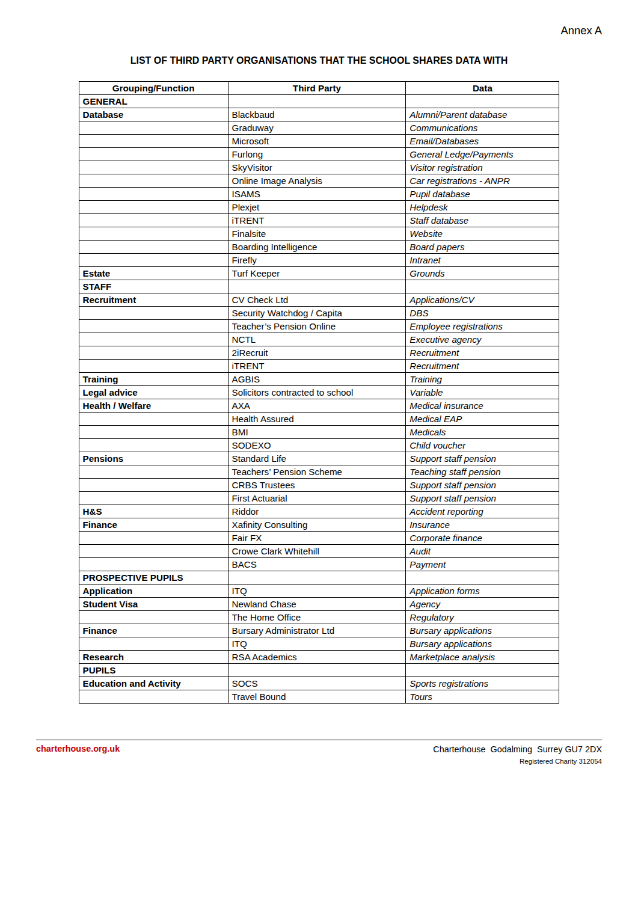Annex A
LIST OF THIRD PARTY ORGANISATIONS THAT THE SCHOOL SHARES DATA WITH
| Grouping/Function | Third Party | Data |
| --- | --- | --- |
| GENERAL | | |
| Database | Blackbaud | Alumni/Parent database |
| | Graduway | Communications |
| | Microsoft | Email/Databases |
| | Furlong | General Ledge/Payments |
| | SkyVisitor | Visitor registration |
| | Online Image Analysis | Car registrations - ANPR |
| | ISAMS | Pupil database |
| | Plexjet | Helpdesk |
| | iTRENT | Staff database |
| | Finalsite | Website |
| | Boarding Intelligence | Board papers |
| | Firefly | Intranet |
| Estate | Turf Keeper | Grounds |
| STAFF | | |
| Recruitment | CV Check Ltd | Applications/CV |
| | Security Watchdog / Capita | DBS |
| | Teacher’s Pension Online | Employee registrations |
| | NCTL | Executive agency |
| | 2iRecruit | Recruitment |
| | iTRENT | Recruitment |
| Training | AGBIS | Training |
| Legal advice | Solicitors contracted to school | Variable |
| Health / Welfare | AXA | Medical insurance |
| | Health Assured | Medical EAP |
| | BMI | Medicals |
| | SODEXO | Child voucher |
| Pensions | Standard Life | Support staff pension |
| | Teachers’ Pension Scheme | Teaching staff pension |
| | CRBS Trustees | Support staff pension |
| | First Actuarial | Support staff pension |
| H&S | Riddor | Accident reporting |
| Finance | Xafinity Consulting | Insurance |
| | Fair FX | Corporate finance |
| | Crowe Clark Whitehill | Audit |
| | BACS | Payment |
| PROSPECTIVE PUPILS | | |
| Application | ITQ | Application forms |
| Student Visa | Newland Chase | Agency |
| | The Home Office | Regulatory |
| Finance | Bursary Administrator Ltd | Bursary applications |
| | ITQ | Bursary applications |
| Research | RSA Academics | Marketplace analysis |
| PUPILS | | |
| Education and Activity | SOCS | Sports registrations |
| | Travel Bound | Tours |
charterhouse.org.uk
Charterhouse Godalming Surrey GU7 2DX
Registered Charity 312054